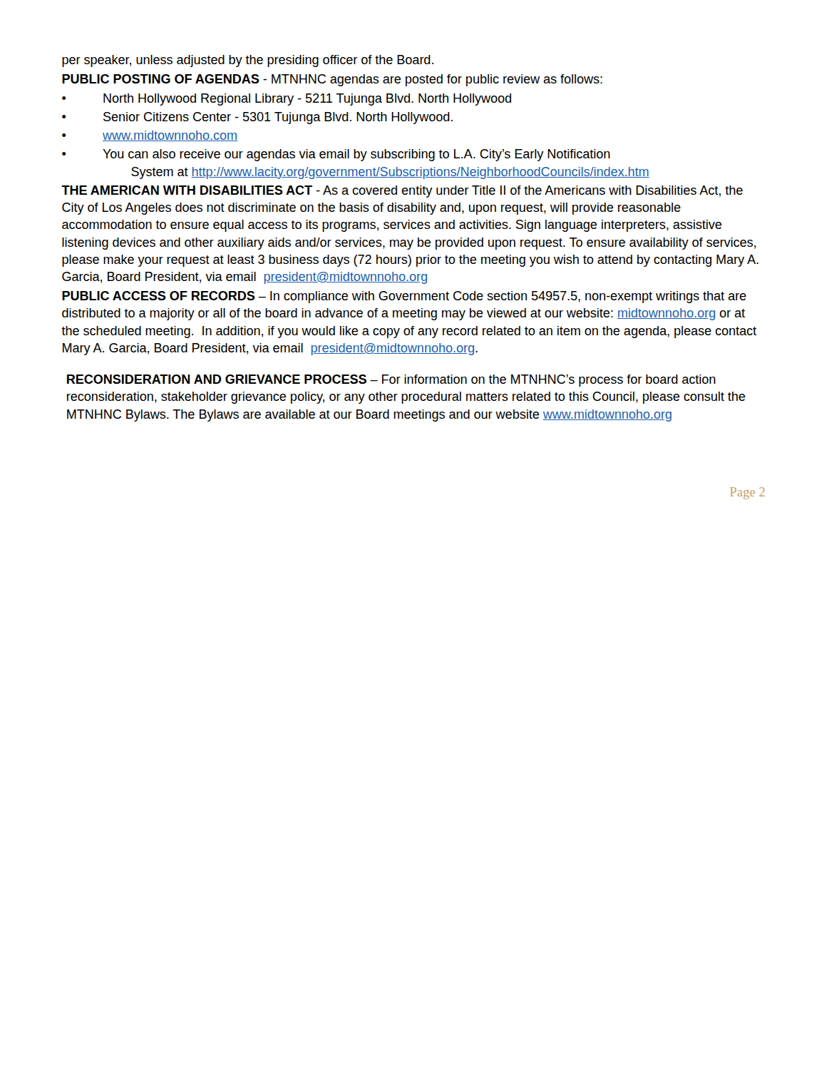per speaker, unless adjusted by the presiding officer of the Board.
PUBLIC POSTING OF AGENDAS - MTNHNC agendas are posted for public review as follows:
North Hollywood Regional Library - 5211 Tujunga Blvd. North Hollywood
Senior Citizens Center - 5301 Tujunga Blvd. North Hollywood.
www.midtownnoho.com
You can also receive our agendas via email by subscribing to L.A. City’s Early Notification System at http://www.lacity.org/government/Subscriptions/NeighborhoodCouncils/index.htm
THE AMERICAN WITH DISABILITIES ACT - As a covered entity under Title II of the Americans with Disabilities Act, the City of Los Angeles does not discriminate on the basis of disability and, upon request, will provide reasonable accommodation to ensure equal access to its programs, services and activities. Sign language interpreters, assistive listening devices and other auxiliary aids and/or services, may be provided upon request. To ensure availability of services, please make your request at least 3 business days (72 hours) prior to the meeting you wish to attend by contacting Mary A. Garcia, Board President, via email president@midtownnoho.org
PUBLIC ACCESS OF RECORDS – In compliance with Government Code section 54957.5, non-exempt writings that are distributed to a majority or all of the board in advance of a meeting may be viewed at our website: midtownnoho.org or at the scheduled meeting. In addition, if you would like a copy of any record related to an item on the agenda, please contact Mary A. Garcia, Board President, via email president@midtownnoho.org.
RECONSIDERATION AND GRIEVANCE PROCESS – For information on the MTNHNC’s process for board action reconsideration, stakeholder grievance policy, or any other procedural matters related to this Council, please consult the MTNHNC Bylaws. The Bylaws are available at our Board meetings and our website www.midtownnoho.org
Page 2